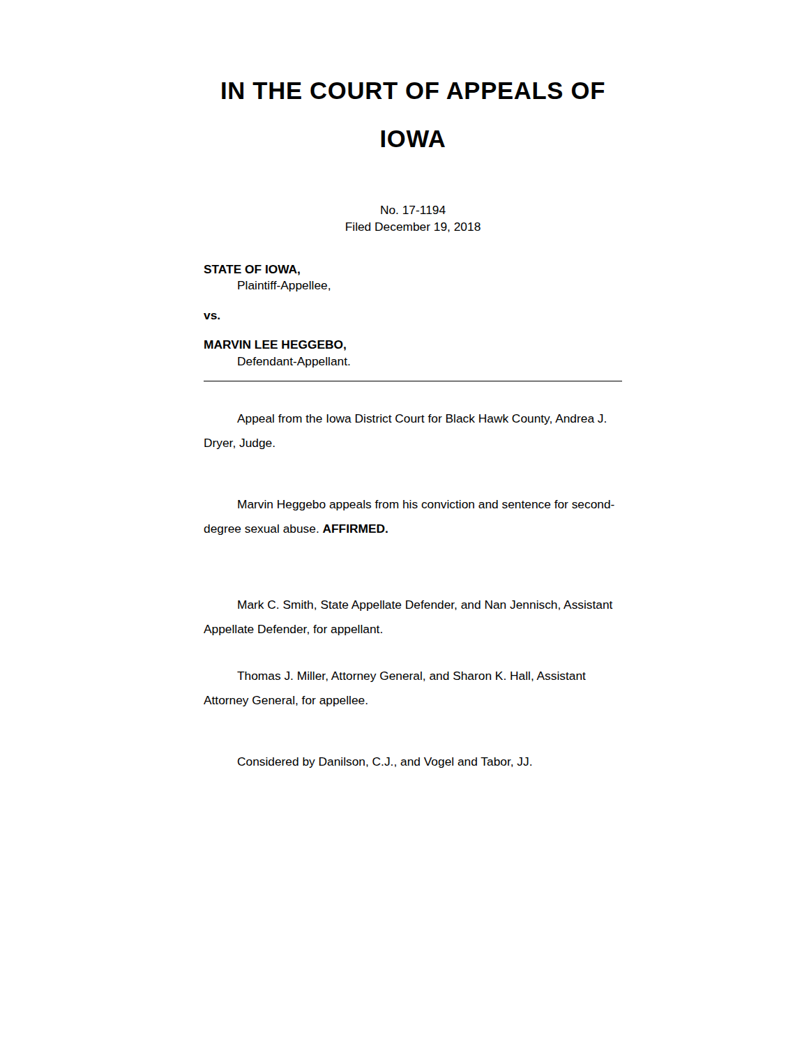IN THE COURT OF APPEALS OF IOWA
No. 17-1194
Filed December 19, 2018
STATE OF IOWA,
Plaintiff-Appellee,
vs.
MARVIN LEE HEGGEBO,
Defendant-Appellant.
Appeal from the Iowa District Court for Black Hawk County, Andrea J. Dryer, Judge.
Marvin Heggebo appeals from his conviction and sentence for second-degree sexual abuse. AFFIRMED.
Mark C. Smith, State Appellate Defender, and Nan Jennisch, Assistant Appellate Defender, for appellant.
Thomas J. Miller, Attorney General, and Sharon K. Hall, Assistant Attorney General, for appellee.
Considered by Danilson, C.J., and Vogel and Tabor, JJ.